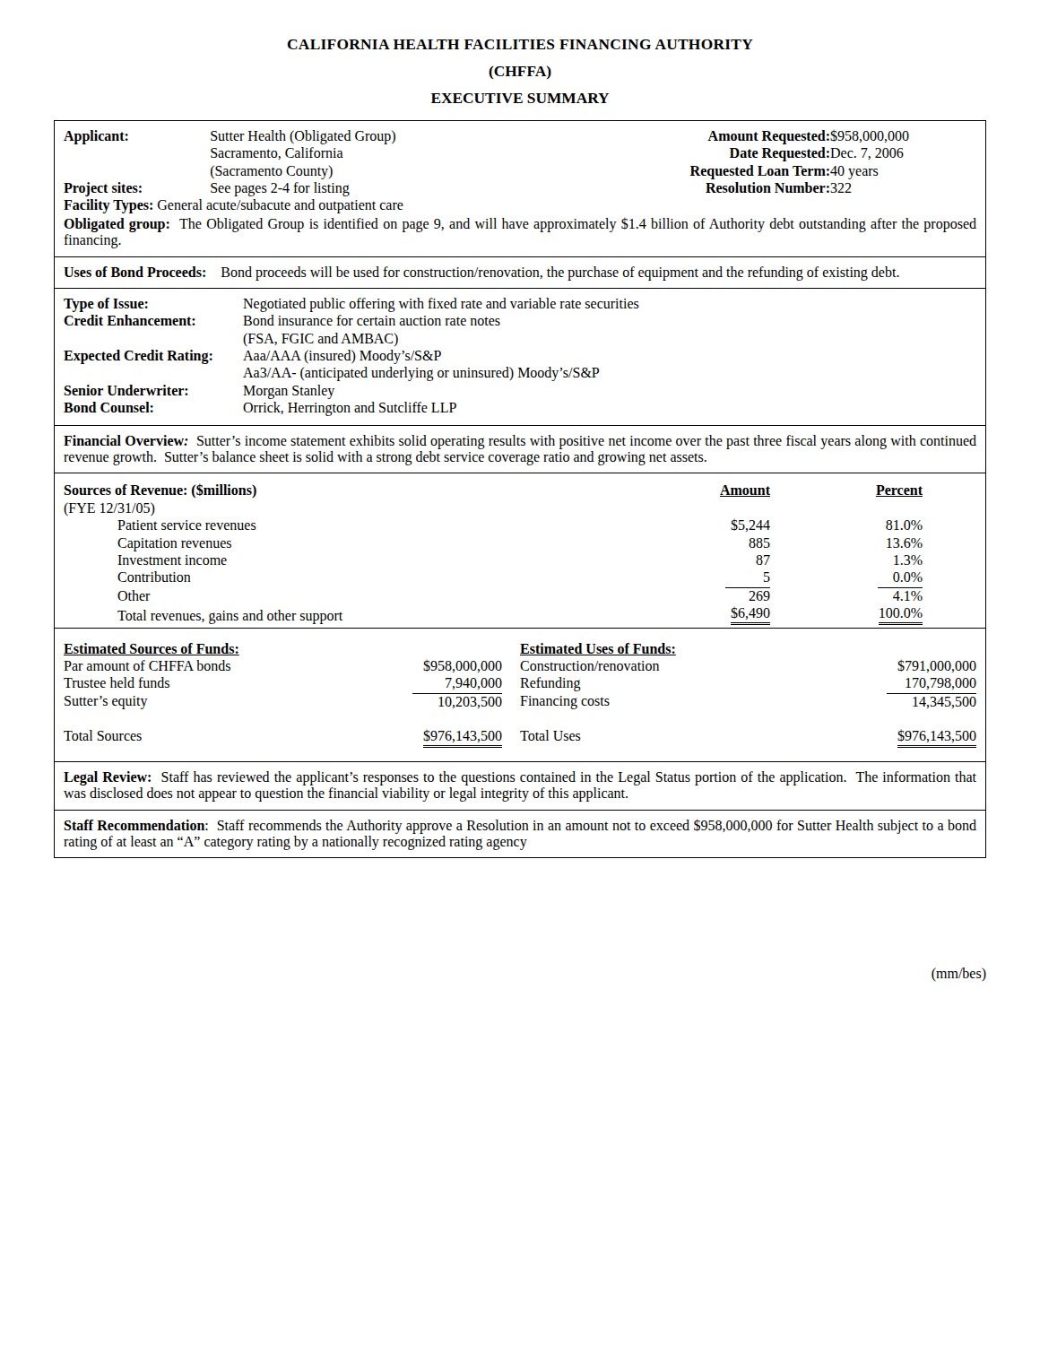CALIFORNIA HEALTH FACILITIES FINANCING AUTHORITY
(CHFFA)
EXECUTIVE SUMMARY
| / Applicant: / Sutter Health (Obligated Group) / / Amount Requested: / $958,000,000 / / / Sacramento, California / / Date Requested: / Dec. 7, 2006 / / / (Sacramento County) / / Requested Loan Term: / 40 years / / Project sites: / See pages 2-4 for listing / / Resolution Number: / 322 / Facility Types: General acute/subacute and outpatient care Obligated group: The Obligated Group is identified on page 9, and will have approximately $1.4 billion of Authority debt outstanding after the proposed financing. |
| Uses of Bond Proceeds: Bond proceeds will be used for construction/renovation, the purchase of equipment and the refunding of existing debt. |
| / Type of Issue: / Negotiated public offering with fixed rate and variable rate securities / / Credit Enhancement: / Bond insurance for certain auction rate notes / / / (FSA, FGIC and AMBAC) / / Expected Credit Rating: / Aaa/AAA (insured) Moody’s/S&P / / / Aa3/AA- (anticipated underlying or uninsured) Moody’s/S&P / / Senior Underwriter: / Morgan Stanley / / Bond Counsel: / Orrick, Herrington and Sutcliffe LLP / |
| Financial Overview : Sutter’s income statement exhibits solid operating results with positive net income over the past three fiscal years along with continued revenue growth. Sutter’s balance sheet is solid with a strong debt service coverage ratio and growing net assets. |
| / Sources of Revenue: ($millions) / Amount / Percent / / (FYE 12/31/05) / / / / Patient service revenues / $5,244 / 81.0% / / Capitation revenues / 885 / 13.6% / / Investment income / 87 / 1.3% / / Contribution / 5 / 0.0% / / Other / 269 / 4.1% / / Total revenues, gains and other support / $6,490 / 100.0% / |
| / Estimated Sources of Funds: / / Estimated Uses of Funds: / / / Par amount of CHFFA bonds / $958,000,000 / Construction/renovation / $791,000,000 / / Trustee held funds / 7,940,000 / Refunding / 170,798,000 / / Sutter’s equity / 10,203,500 / Financing costs / 14,345,500 / / Total Sources / $976,143,500 / Total Uses / $976,143,500 / |
| Legal Review: Staff has reviewed the applicant’s responses to the questions contained in the Legal Status portion of the application. The information that was disclosed does not appear to question the financial viability or legal integrity of this applicant. |
| Staff Recommendation : Staff recommends the Authority approve a Resolution in an amount not to exceed $958,000,000 for Sutter Health subject to a bond rating of at least an “A” category rating by a nationally recognized rating agency |
(mm/bes)